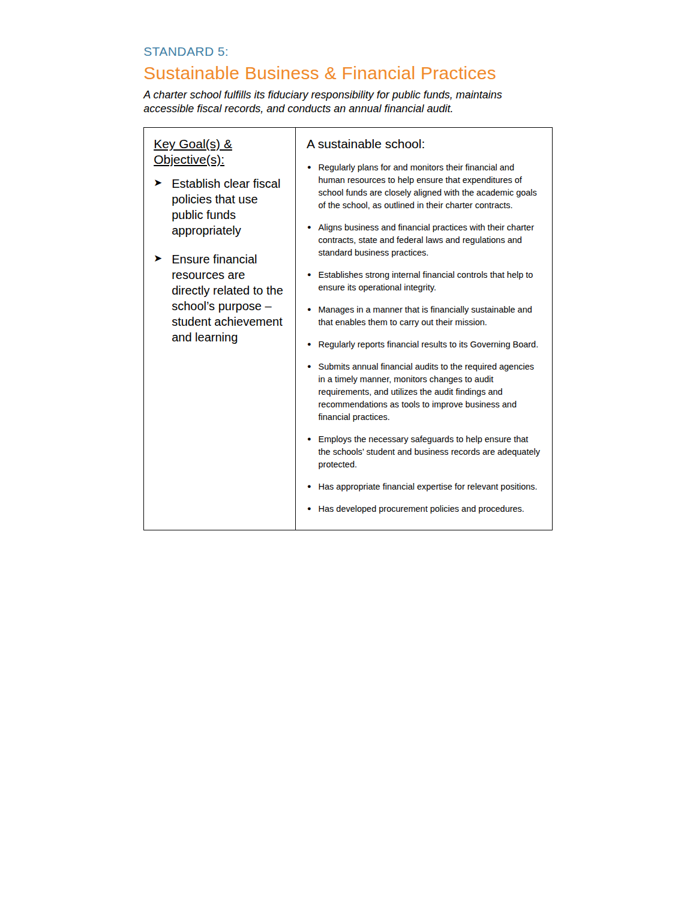STANDARD 5:
Sustainable Business & Financial Practices
A charter school fulfills its fiduciary responsibility for public funds, maintains accessible fiscal records, and conducts an annual financial audit.
| Key Goal(s) & Objective(s): Establish clear fiscal policies that use public funds appropriately Ensure financial resources are directly related to the school’s purpose – student achievement and learning | A sustainable school: Regularly plans for and monitors their financial and human resources to help ensure that expenditures of school funds are closely aligned with the academic goals of the school, as outlined in their charter contracts. Aligns business and financial practices with their charter contracts, state and federal laws and regulations and standard business practices. Establishes strong internal financial controls that help to ensure its operational integrity. Manages in a manner that is financially sustainable and that enables them to carry out their mission. Regularly reports financial results to its Governing Board. Submits annual financial audits to the required agencies in a timely manner, monitors changes to audit requirements, and utilizes the audit findings and recommendations as tools to improve business and financial practices. Employs the necessary safeguards to help ensure that the schools’ student and business records are adequately protected. Has appropriate financial expertise for relevant positions. Has developed procurement policies and procedures. |